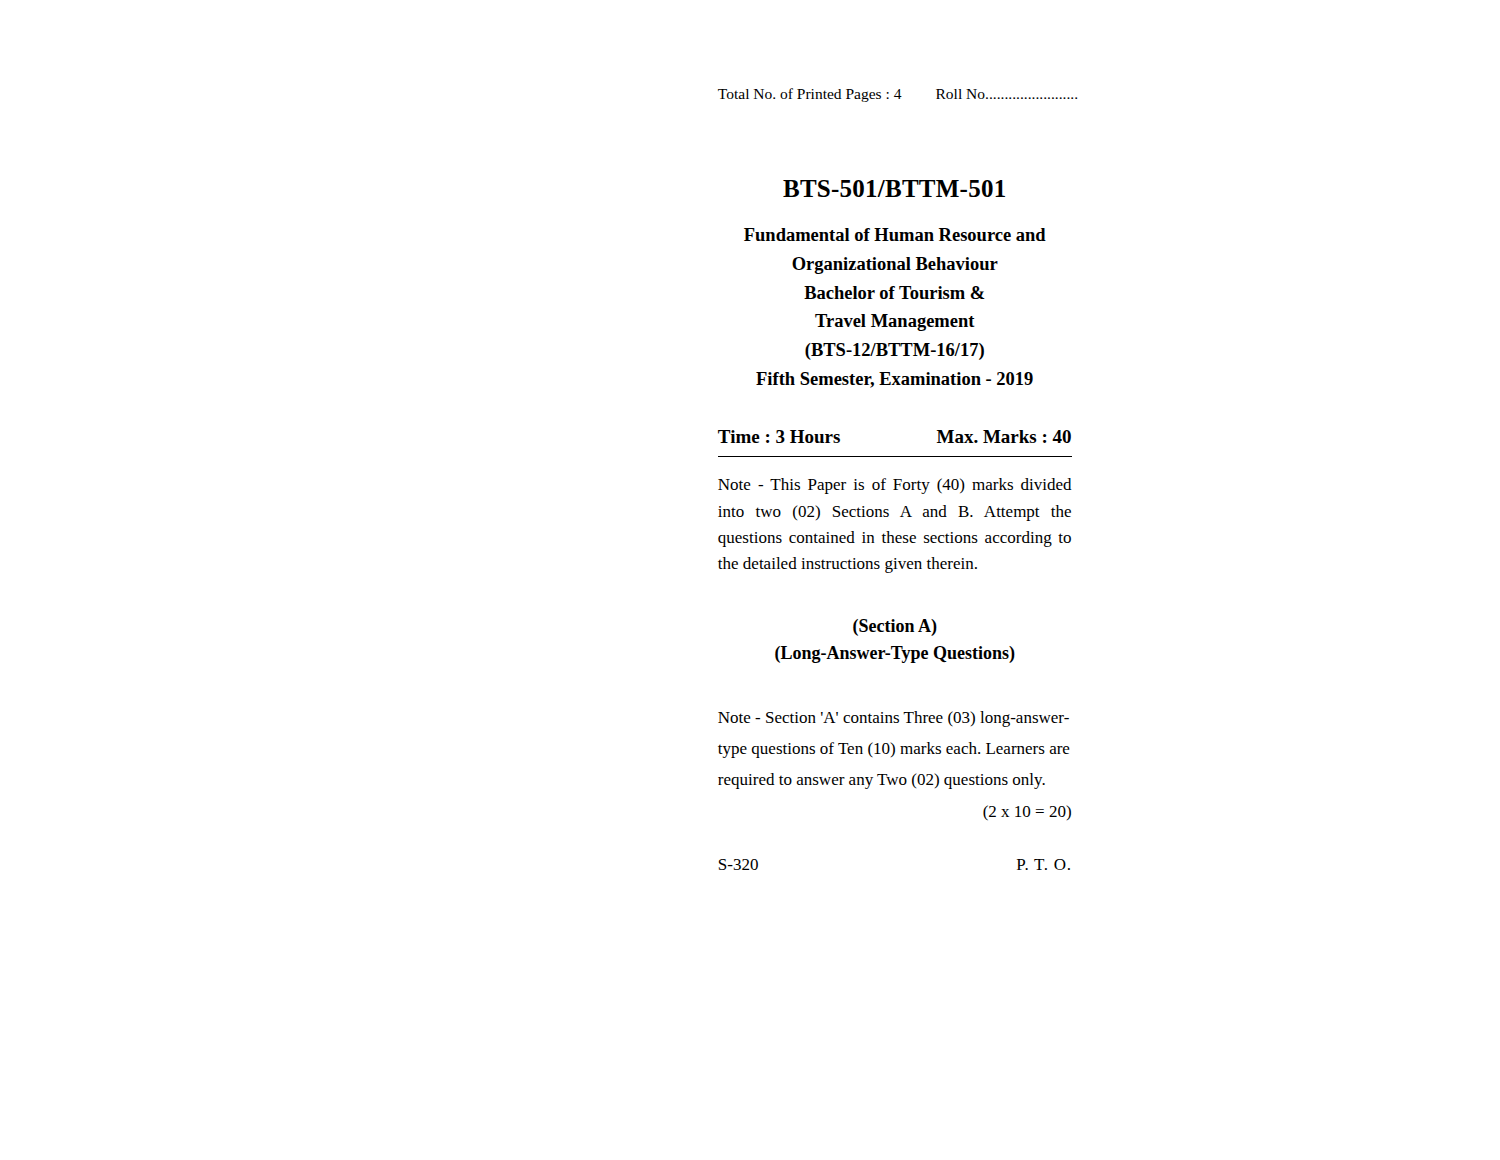Total No. of Printed Pages : 4 Roll No........................
BTS-501/BTTM-501
Fundamental of Human Resource and
Organizational Behaviour
Bachelor of Tourism &
Travel Management
(BTS-12/BTTM-16/17)
Fifth Semester, Examination - 2019
Time : 3 Hours Max. Marks : 40
Note - This Paper is of Forty (40) marks divided into two (02) Sections A and B. Attempt the questions contained in these sections according to the detailed instructions given therein.
(Section A)
(Long-Answer-Type Questions)
Note - Section 'A' contains Three (03) long-answer-type questions of Ten (10) marks each. Learners are required to answer any Two (02) questions only.
(2 x 10 = 20)
S-320 P. T. O.